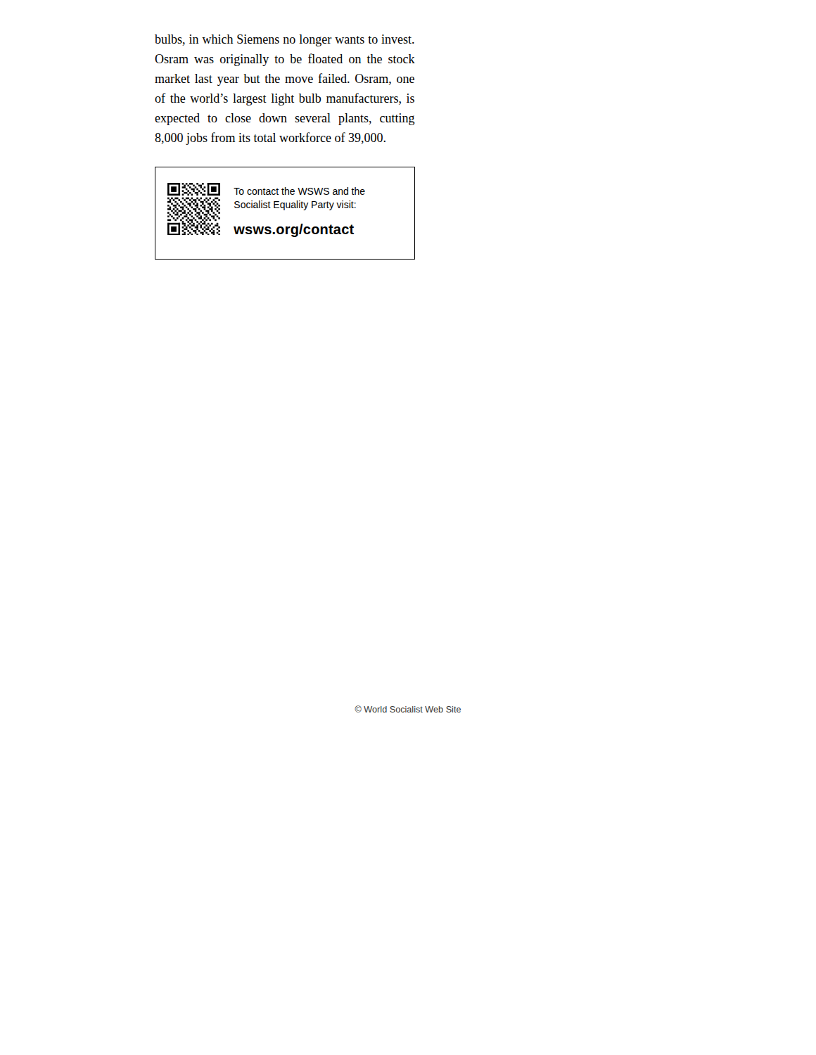bulbs, in which Siemens no longer wants to invest. Osram was originally to be floated on the stock market last year but the move failed. Osram, one of the world’s largest light bulb manufacturers, is expected to close down several plants, cutting 8,000 jobs from its total workforce of 39,000.
To contact the WSWS and the
Socialist Equality Party visit:
wsws.org/contact
© World Socialist Web Site